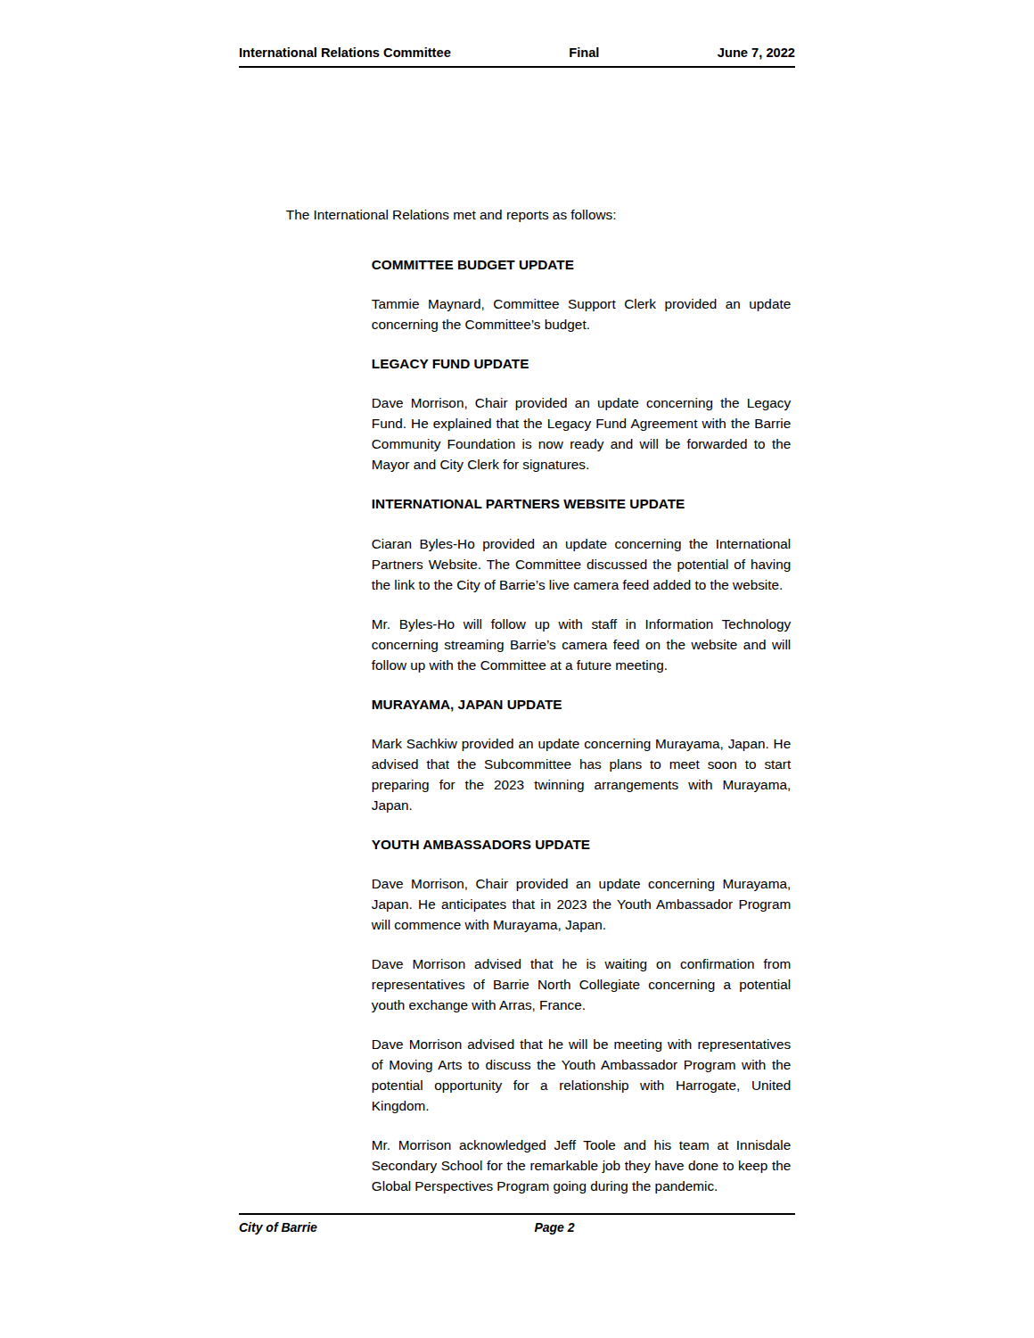International Relations Committee Final June 7, 2022
The International Relations met and reports as follows:
Committee Budget Update
Tammie Maynard, Committee Support Clerk provided an update concerning the Committee’s budget.
Legacy Fund Update
Dave Morrison, Chair provided an update concerning the Legacy Fund. He explained that the Legacy Fund Agreement with the Barrie Community Foundation is now ready and will be forwarded to the Mayor and City Clerk for signatures.
International Partners Website Update
Ciaran Byles-Ho provided an update concerning the International Partners Website. The Committee discussed the potential of having the link to the City of Barrie’s live camera feed added to the website.
Mr. Byles-Ho will follow up with staff in Information Technology concerning streaming Barrie’s camera feed on the website and will follow up with the Committee at a future meeting.
Murayama, Japan Update
Mark Sachkiw provided an update concerning Murayama, Japan. He advised that the Subcommittee has plans to meet soon to start preparing for the 2023 twinning arrangements with Murayama, Japan.
Youth Ambassadors Update
Dave Morrison, Chair provided an update concerning Murayama, Japan. He anticipates that in 2023 the Youth Ambassador Program will commence with Murayama, Japan.
Dave Morrison advised that he is waiting on confirmation from representatives of Barrie North Collegiate concerning a potential youth exchange with Arras, France.
Dave Morrison advised that he will be meeting with representatives of Moving Arts to discuss the Youth Ambassador Program with the potential opportunity for a relationship with Harrogate, United Kingdom.
Mr. Morrison acknowledged Jeff Toole and his team at Innisdale Secondary School for the remarkable job they have done to keep the Global Perspectives Program going during the pandemic.
City of Barrie Page 2